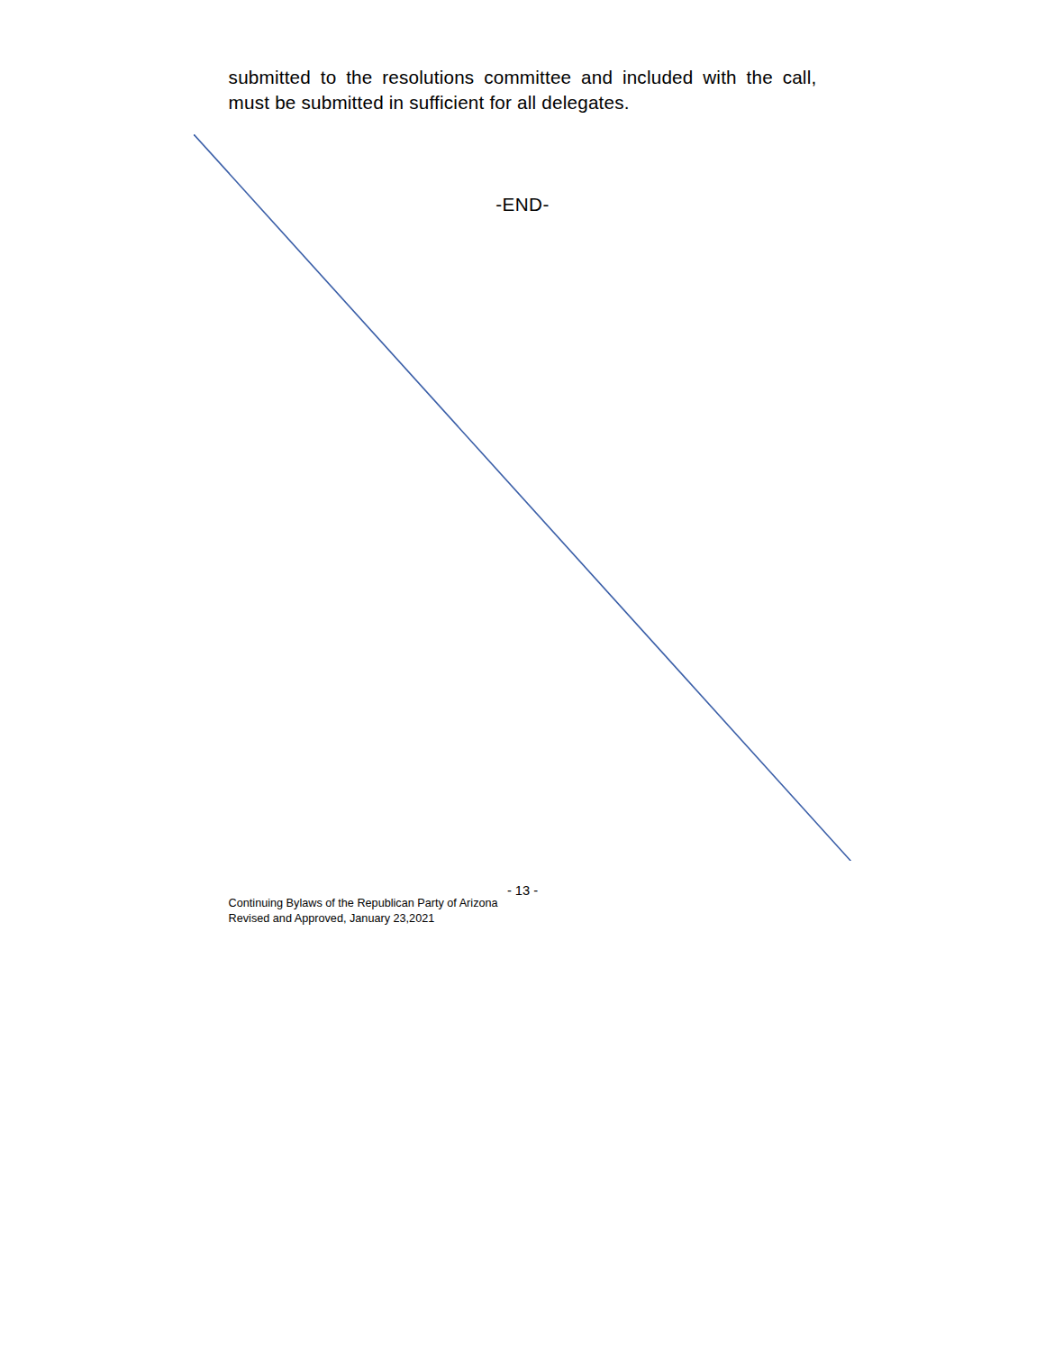submitted to the resolutions committee and included with the call, must be submitted in sufficient for all delegates.
-END-
- 13 -
Continuing Bylaws of the Republican Party of Arizona
Revised and Approved, January 23,2021